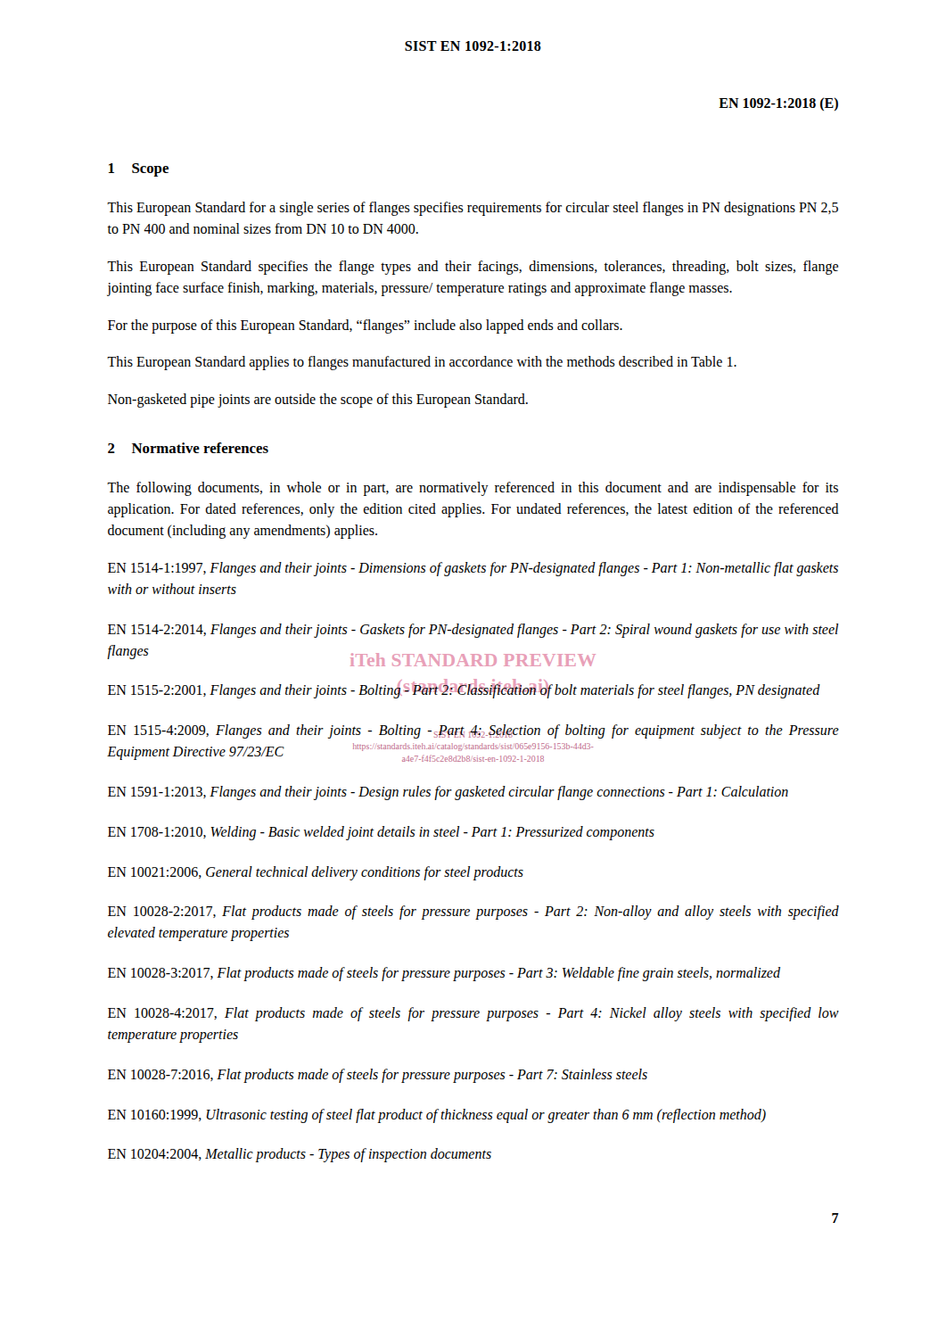SIST EN 1092-1:2018
EN 1092-1:2018 (E)
1 Scope
This European Standard for a single series of flanges specifies requirements for circular steel flanges in PN designations PN 2,5 to PN 400 and nominal sizes from DN 10 to DN 4000.
This European Standard specifies the flange types and their facings, dimensions, tolerances, threading, bolt sizes, flange jointing face surface finish, marking, materials, pressure/ temperature ratings and approximate flange masses.
For the purpose of this European Standard, “flanges” include also lapped ends and collars.
This European Standard applies to flanges manufactured in accordance with the methods described in Table 1.
Non-gasketed pipe joints are outside the scope of this European Standard.
2 Normative references
The following documents, in whole or in part, are normatively referenced in this document and are indispensable for its application. For dated references, only the edition cited applies. For undated references, the latest edition of the referenced document (including any amendments) applies.
EN 1514-1:1997, Flanges and their joints - Dimensions of gaskets for PN-designated flanges - Part 1: Non-metallic flat gaskets with or without inserts
EN 1514-2:2014, Flanges and their joints - Gaskets for PN-designated flanges - Part 2: Spiral wound gaskets for use with steel flanges
EN 1515-2:2001, Flanges and their joints - Bolting - Part 2: Classification of bolt materials for steel flanges, PN designated
EN 1515-4:2009, Flanges and their joints - Bolting - Part 4: Selection of bolting for equipment subject to the Pressure Equipment Directive 97/23/EC
iTeh STANDARD PREVIEW (standards.iteh.ai)
SIST EN 1092-1:2018
https://standards.iteh.ai/catalog/standards/sist/065e9156-153b-44d3-
a4e7-f4f5c2e8d2b8/sist-en-1092-1-2018
EN 1591-1:2013, Flanges and their joints - Design rules for gasketed circular flange connections - Part 1: Calculation
EN 1708-1:2010, Welding - Basic welded joint details in steel - Part 1: Pressurized components
EN 10021:2006, General technical delivery conditions for steel products
EN 10028-2:2017, Flat products made of steels for pressure purposes - Part 2: Non-alloy and alloy steels with specified elevated temperature properties
EN 10028-3:2017, Flat products made of steels for pressure purposes - Part 3: Weldable fine grain steels, normalized
EN 10028-4:2017, Flat products made of steels for pressure purposes - Part 4: Nickel alloy steels with specified low temperature properties
EN 10028-7:2016, Flat products made of steels for pressure purposes - Part 7: Stainless steels
EN 10160:1999, Ultrasonic testing of steel flat product of thickness equal or greater than 6 mm (reflection method)
EN 10204:2004, Metallic products - Types of inspection documents
7